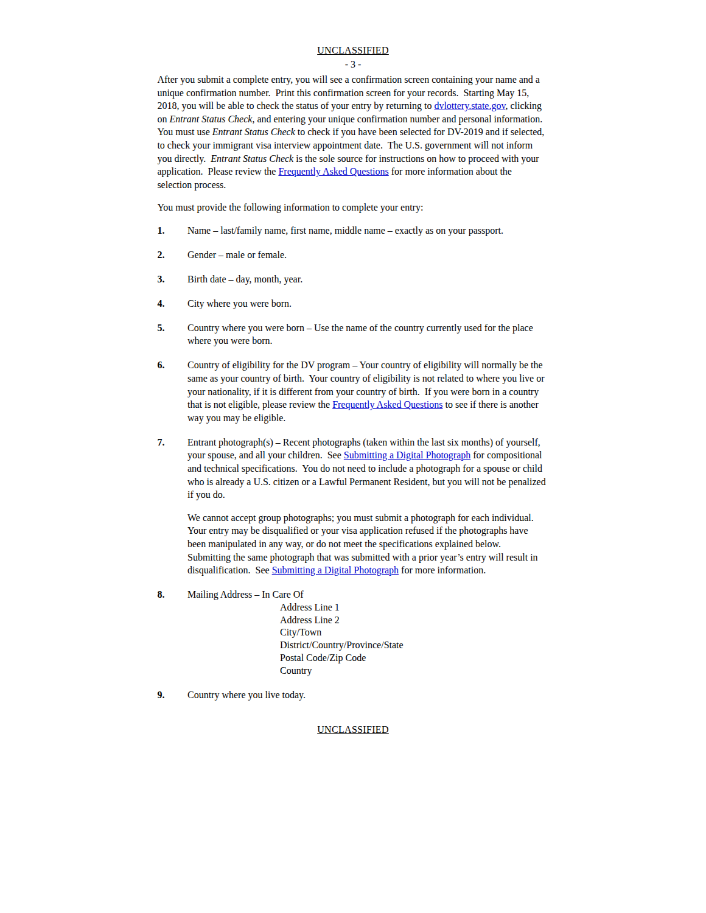UNCLASSIFIED
- 3 -
After you submit a complete entry, you will see a confirmation screen containing your name and a unique confirmation number. Print this confirmation screen for your records. Starting May 15, 2018, you will be able to check the status of your entry by returning to dvlottery.state.gov, clicking on Entrant Status Check, and entering your unique confirmation number and personal information. You must use Entrant Status Check to check if you have been selected for DV-2019 and if selected, to check your immigrant visa interview appointment date. The U.S. government will not inform you directly. Entrant Status Check is the sole source for instructions on how to proceed with your application. Please review the Frequently Asked Questions for more information about the selection process.
You must provide the following information to complete your entry:
1. Name – last/family name, first name, middle name – exactly as on your passport.
2. Gender – male or female.
3. Birth date – day, month, year.
4. City where you were born.
5. Country where you were born – Use the name of the country currently used for the place where you were born.
6. Country of eligibility for the DV program – Your country of eligibility will normally be the same as your country of birth. Your country of eligibility is not related to where you live or your nationality, if it is different from your country of birth. If you were born in a country that is not eligible, please review the Frequently Asked Questions to see if there is another way you may be eligible.
7. Entrant photograph(s) – Recent photographs (taken within the last six months) of yourself, your spouse, and all your children. See Submitting a Digital Photograph for compositional and technical specifications. You do not need to include a photograph for a spouse or child who is already a U.S. citizen or a Lawful Permanent Resident, but you will not be penalized if you do.
We cannot accept group photographs; you must submit a photograph for each individual. Your entry may be disqualified or your visa application refused if the photographs have been manipulated in any way, or do not meet the specifications explained below. Submitting the same photograph that was submitted with a prior year’s entry will result in disqualification. See Submitting a Digital Photograph for more information.
8. Mailing Address – In Care Of
Address Line 1 Address Line 2 City/Town District/Country/Province/State Postal Code/Zip Code Country
9. Country where you live today.
UNCLASSIFIED